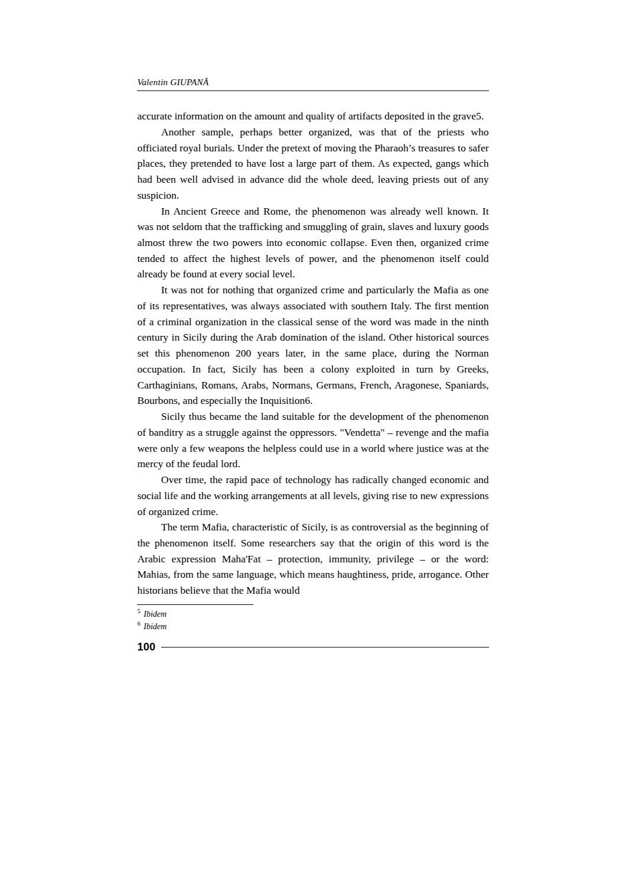Valentin GIUPANĂ
accurate information on the amount and quality of artifacts deposited in the grave5.
Another sample, perhaps better organized, was that of the priests who officiated royal burials. Under the pretext of moving the Pharaoh’s treasures to safer places, they pretended to have lost a large part of them. As expected, gangs which had been well advised in advance did the whole deed, leaving priests out of any suspicion.
In Ancient Greece and Rome, the phenomenon was already well known. It was not seldom that the trafficking and smuggling of grain, slaves and luxury goods almost threw the two powers into economic collapse. Even then, organized crime tended to affect the highest levels of power, and the phenomenon itself could already be found at every social level.
It was not for nothing that organized crime and particularly the Mafia as one of its representatives, was always associated with southern Italy. The first mention of a criminal organization in the classical sense of the word was made in the ninth century in Sicily during the Arab domination of the island. Other historical sources set this phenomenon 200 years later, in the same place, during the Norman occupation. In fact, Sicily has been a colony exploited in turn by Greeks, Carthaginians, Romans, Arabs, Normans, Germans, French, Aragonese, Spaniards, Bourbons, and especially the Inquisition6.
Sicily thus became the land suitable for the development of the phenomenon of banditry as a struggle against the oppressors. "Vendetta" – revenge and the mafia were only a few weapons the helpless could use in a world where justice was at the mercy of the feudal lord.
Over time, the rapid pace of technology has radically changed economic and social life and the working arrangements at all levels, giving rise to new expressions of organized crime.
The term Mafia, characteristic of Sicily, is as controversial as the beginning of the phenomenon itself. Some researchers say that the origin of this word is the Arabic expression Maha'Fat – protection, immunity, privilege – or the word: Mahias, from the same language, which means haughtiness, pride, arrogance. Other historians believe that the Mafia would
5 Ibidem
6 Ibidem
100